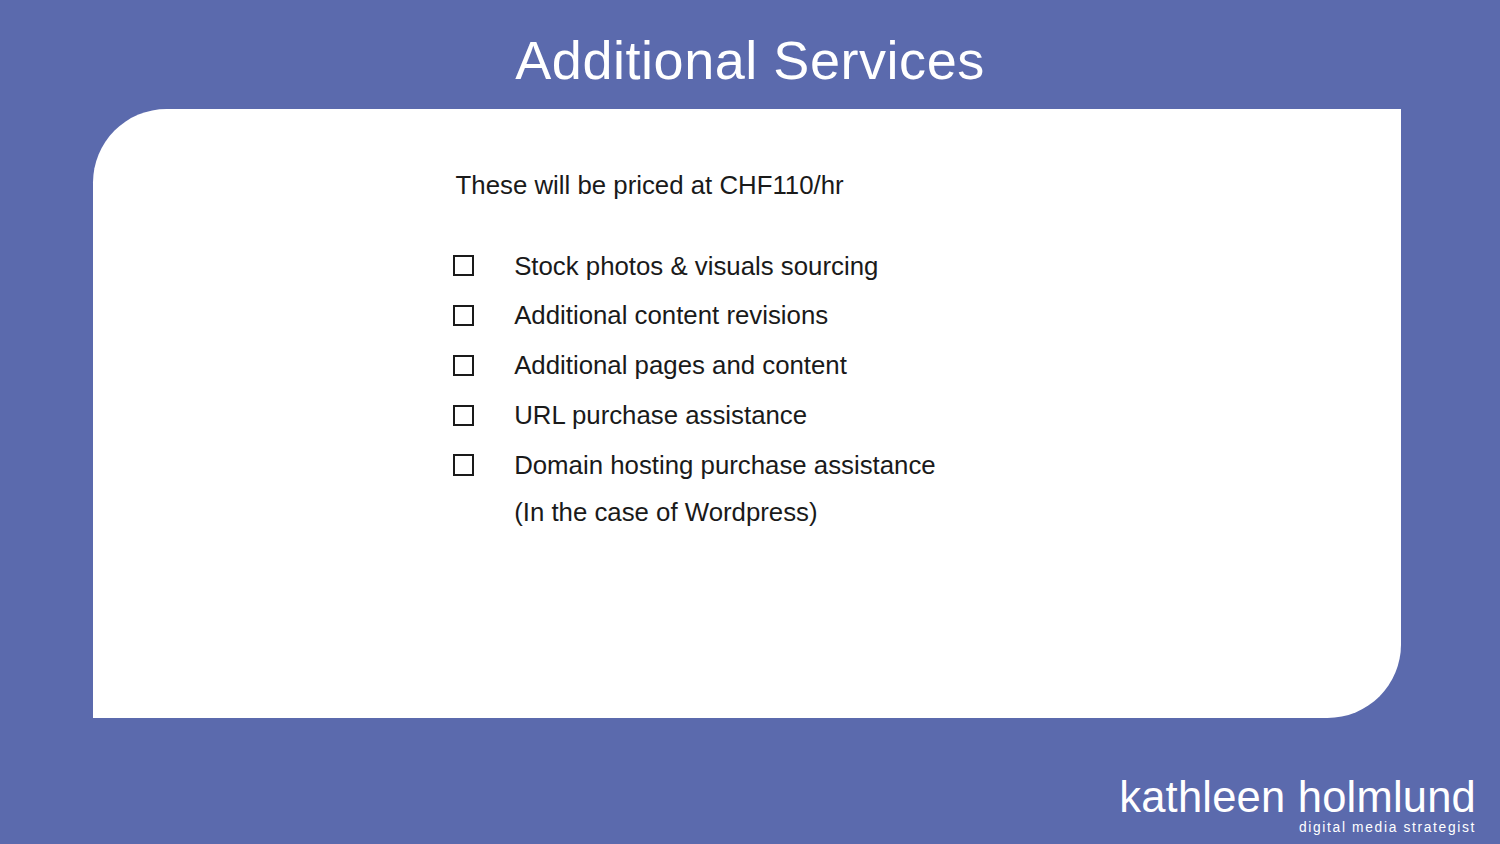Additional Services
These will be priced at CHF110/hr
Stock photos & visuals sourcing
Additional content revisions
Additional pages and content
URL purchase assistance
Domain hosting purchase assistance(In the case of Wordpress)
kathleen holmlund
digital media strategist